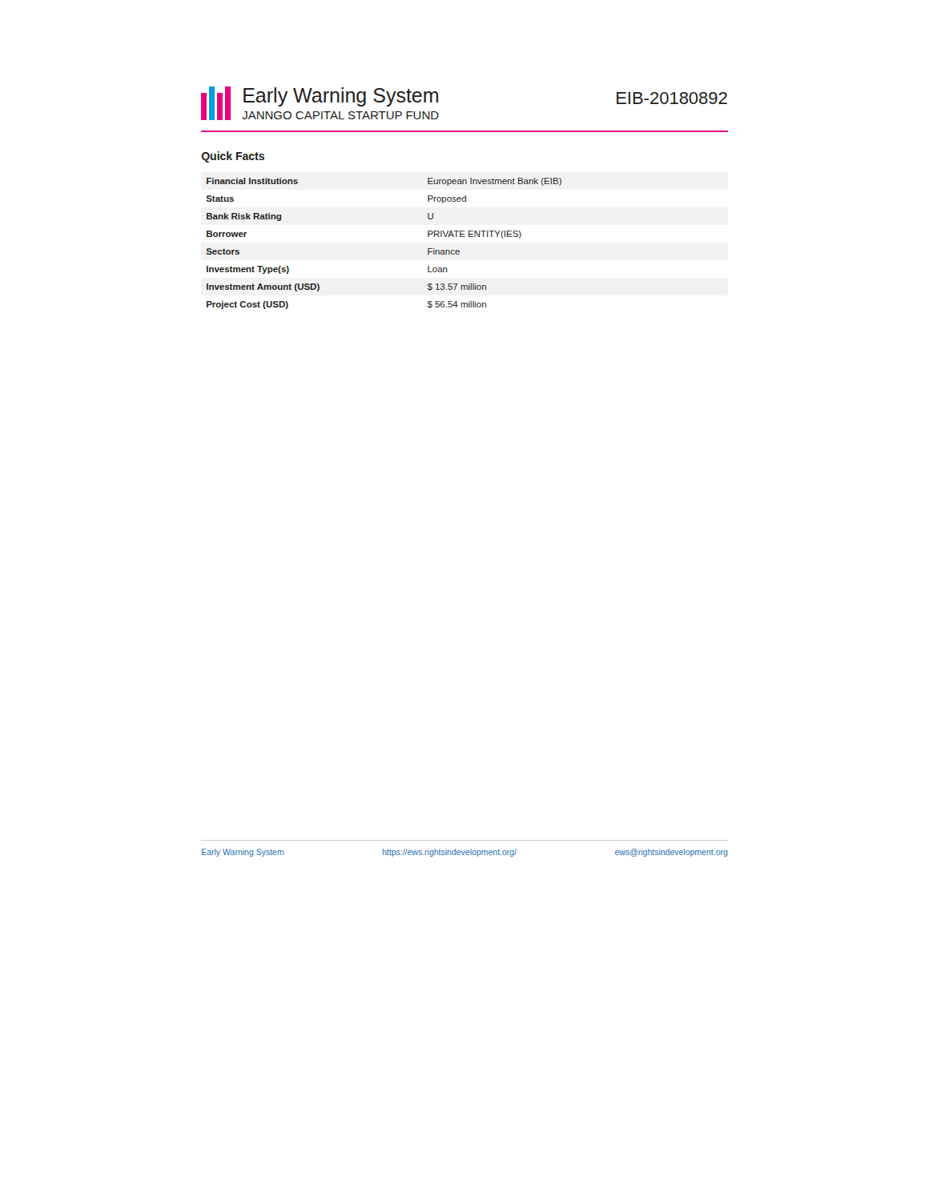Early Warning System
JANNGO CAPITAL STARTUP FUND
EIB-20180892
Quick Facts
| Financial Institutions | European Investment Bank (EIB) |
| Status | Proposed |
| Bank Risk Rating | U |
| Borrower | PRIVATE ENTITY(IES) |
| Sectors | Finance |
| Investment Type(s) | Loan |
| Investment Amount (USD) | $ 13.57 million |
| Project Cost (USD) | $ 56.54 million |
Early Warning System
https://ews.rightsindevelopment.org/
ews@rightsindevelopment.org